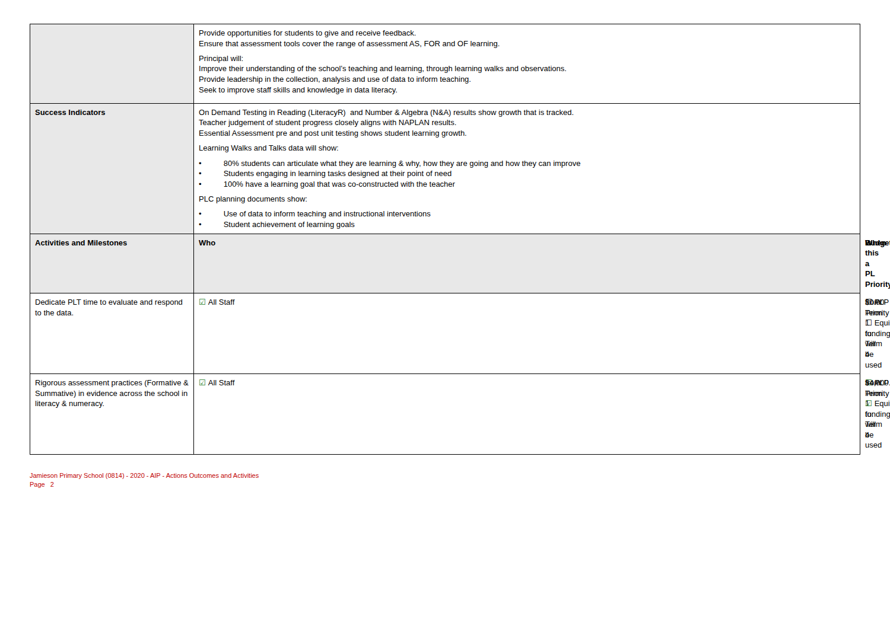| | Provide opportunities for students to give and receive feedback. Ensure that assessment tools cover the range of assessment AS, FOR and OF learning. Principal will: Improve their understanding of the school’s teaching and learning, through learning walks and observations. Provide leadership in the collection, analysis and use of data to inform teaching. Seek to improve staff skills and knowledge in data literacy. |
| Success Indicators | On Demand Testing in Reading (LiteracyR) and Number & Algebra (N&A) results show growth that is tracked. Teacher judgement of student progress closely aligns with NAPLAN results. Essential Assessment pre and post unit testing shows student learning growth. Learning Walks and Talks data will show: • 80% students can articulate what they are learning & why, how they are going and how they can improve • Students engaging in learning tasks designed at their point of need • 100% have a learning goal that was co-constructed with the teacher PLC planning documents show: • Use of data to inform teaching and instructional interventions • Student achievement of learning goals |
| Activities and Milestones | Who | Is this a PL Priority | When | Budget |
| Dedicate PLT time to evaluate and respond to the data. | ☑ All Staff | ☐ PLP Priority | from: Term 1 to: Term 4 | $0.00 ☐ Equity funding will be used |
| Rigorous assessment practices (Formative & Summative) in evidence across the school in literacy & numeracy. | ☑ All Staff | ☑ PLP Priority | from: Term 1 to: Term 4 | $4,000.00 ☑ Equity funding will be used |
Jamieson Primary School (0814) - 2020 - AIP - Actions Outcomes and Activities
Page 2